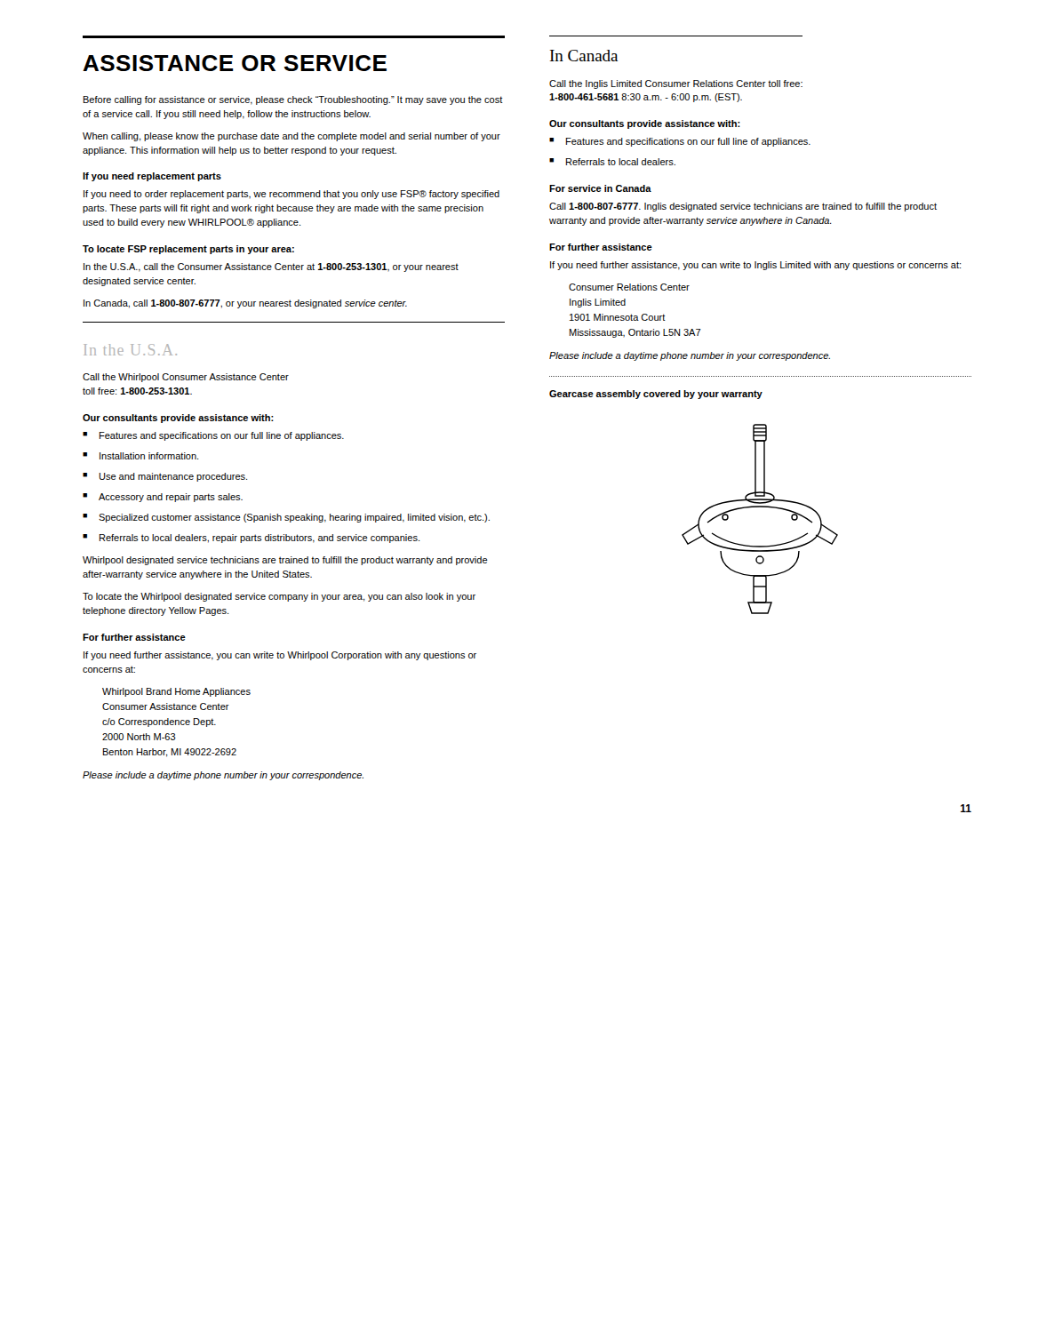ASSISTANCE OR SERVICE
Before calling for assistance or service, please check “Troubleshooting.” It may save you the cost of a service call. If you still need help, follow the instructions below.
When calling, please know the purchase date and the complete model and serial number of your appliance. This information will help us to better respond to your request.
If you need replacement parts
If you need to order replacement parts, we recommend that you only use FSP® factory specified parts. These parts will fit right and work right because they are made with the same precision used to build every new WHIRLPOOL® appliance.
To locate FSP replacement parts in your area:
In the U.S.A., call the Consumer Assistance Center at 1-800-253-1301, or your nearest designated service center.
In Canada, call 1-800-807-6777, or your nearest designated service center.
In the U.S.A.
Call the Whirlpool Consumer Assistance Center
toll free: 1-800-253-1301.
Our consultants provide assistance with:
Features and specifications on our full line of appliances.
Installation information.
Use and maintenance procedures.
Accessory and repair parts sales.
Specialized customer assistance (Spanish speaking, hearing impaired, limited vision, etc.).
Referrals to local dealers, repair parts distributors, and service companies.
Whirlpool designated service technicians are trained to fulfill the product warranty and provide after-warranty service anywhere in the United States.
To locate the Whirlpool designated service company in your area, you can also look in your telephone directory Yellow Pages.
For further assistance
If you need further assistance, you can write to Whirlpool Corporation with any questions or concerns at:
Whirlpool Brand Home Appliances
Consumer Assistance Center
c/o Correspondence Dept.
2000 North M-63
Benton Harbor, MI 49022-2692
Please include a daytime phone number in your correspondence.
In Canada
Call the Inglis Limited Consumer Relations Center toll free:
1-800-461-5681 8:30 a.m. - 6:00 p.m. (EST).
Our consultants provide assistance with:
Features and specifications on our full line of appliances.
Referrals to local dealers.
For service in Canada
Call 1-800-807-6777. Inglis designated service technicians are trained to fulfill the product warranty and provide after-warranty service anywhere in Canada.
For further assistance
If you need further assistance, you can write to Inglis Limited with any questions or concerns at:
Consumer Relations Center
Inglis Limited
1901 Minnesota Court
Mississauga, Ontario L5N 3A7
Please include a daytime phone number in your correspondence.
Gearcase assembly covered by your warranty
11